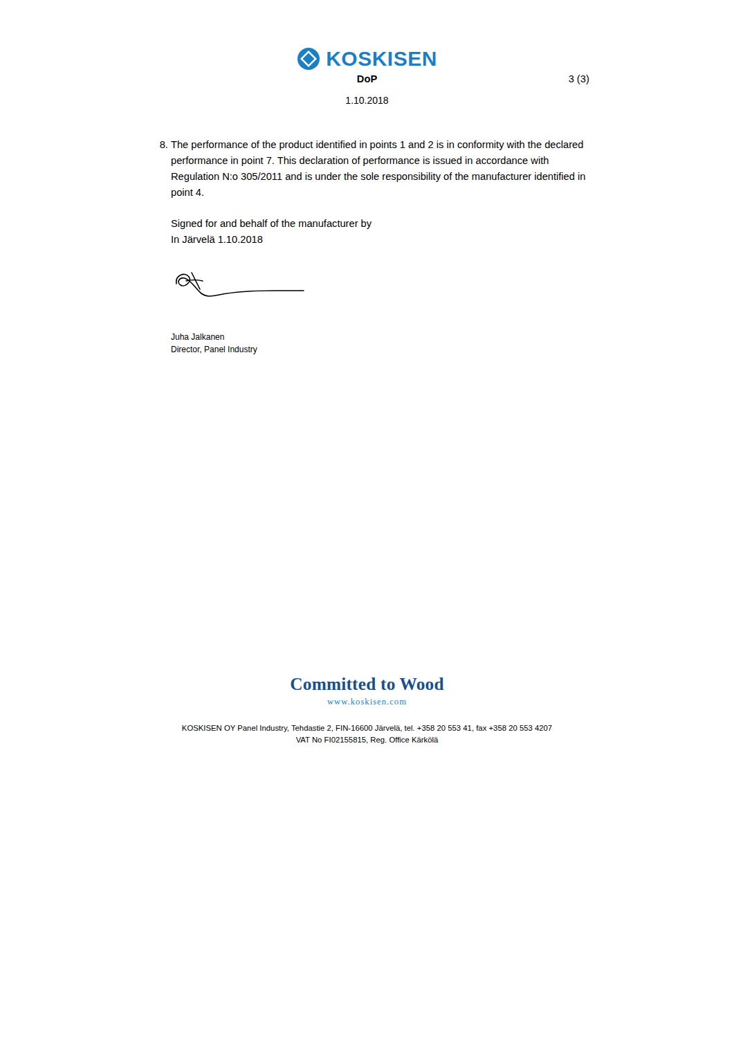KOSKISEN
DoP 3 (3)
1.10.2018
The performance of the product identified in points 1 and 2 is in conformity with the declared performance in point 7. This declaration of performance is issued in accordance with Regulation N:o 305/2011 and is under the sole responsibility of the manufacturer identified in point 4.
Signed for and behalf of the manufacturer by
In Järvelä 1.10.2018
Juha Jalkanen
Director, Panel Industry
Committed to Wood
www.koskisen.com
KOSKISEN OY Panel Industry, Tehdastie 2, FIN-16600 Järvelä, tel. +358 20 553 41, fax +358 20 553 4207
VAT No FI02155815, Reg. Office Kärkölä